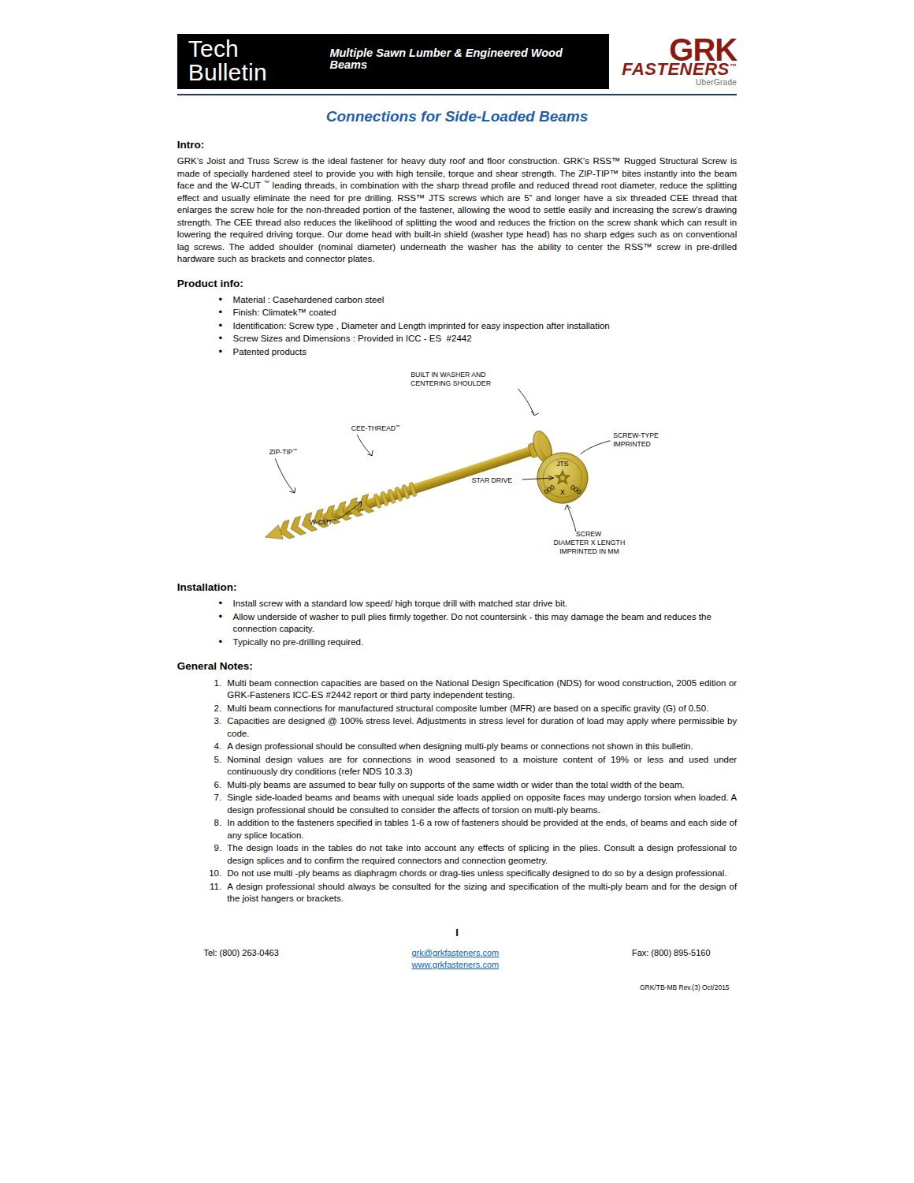Tech Bulletin Multiple Sawn Lumber & Engineered Wood Beams
GRK FASTENERS™ UberGrade
Connections for Side-Loaded Beams
Intro:
GRK’s Joist and Truss Screw is the ideal fastener for heavy duty roof and floor construction. GRK’s RSS™ Rugged Structural Screw is made of specially hardened steel to provide you with high tensile, torque and shear strength. The ZIP-TIP™ bites instantly into the beam face and the W-CUT ™ leading threads, in combination with the sharp thread profile and reduced thread root diameter, reduce the splitting effect and usually eliminate the need for pre drilling. RSS™ JTS screws which are 5” and longer have a six threaded CEE thread that enlarges the screw hole for the non-threaded portion of the fastener, allowing the wood to settle easily and increasing the screw’s drawing strength. The CEE thread also reduces the likelihood of splitting the wood and reduces the friction on the screw shank which can result in lowering the required driving torque. Our dome head with built-in shield (washer type head) has no sharp edges such as on conventional lag screws. The added shoulder (nominal diameter) underneath the washer has the ability to center the RSS™ screw in pre-drilled hardware such as brackets and connector plates.
Product info:
Material : Casehardened carbon steel
Finish: Climatek™ coated
Identification: Screw type , Diameter and Length imprinted for easy inspection after installation
Screw Sizes and Dimensions : Provided in ICC - ES #2442
Patented products
JTS 000 X 000 BUILT IN WASHER AND CENTERING SHOULDER SCREW-TYPE IMPRINTED STAR DRIVE SCREW DIAMETER X LENGTH IMPRINTED IN MM CEE-THREAD™ ZIP-TIP™ W-CUT™
Installation:
Install screw with a standard low speed/ high torque drill with matched star drive bit.
Allow underside of washer to pull plies firmly together. Do not countersink - this may damage the beam and reduces the connection capacity.
Typically no pre-drilling required.
General Notes:
Multi beam connection capacities are based on the National Design Specification (NDS) for wood construction, 2005 edition or GRK-Fasteners ICC-ES #2442 report or third party independent testing.
Multi beam connections for manufactured structural composite lumber (MFR) are based on a specific gravity (G) of 0.50.
Capacities are designed @ 100% stress level. Adjustments in stress level for duration of load may apply where permissible by code.
A design professional should be consulted when designing multi-ply beams or connections not shown in this bulletin.
Nominal design values are for connections in wood seasoned to a moisture content of 19% or less and used under continuously dry conditions (refer NDS 10.3.3)
Multi-ply beams are assumed to bear fully on supports of the same width or wider than the total width of the beam.
Single side-loaded beams and beams with unequal side loads applied on opposite faces may undergo torsion when loaded. A design professional should be consulted to consider the affects of torsion on multi-ply beams.
In addition to the fasteners specified in tables 1-6 a row of fasteners should be provided at the ends, of beams and each side of any splice location.
The design loads in the tables do not take into account any effects of splicing in the plies. Consult a design professional to design splices and to confirm the required connectors and connection geometry.
Do not use multi -ply beams as diaphragm chords or drag-ties unless specifically designed to do so by a design professional.
A design professional should always be consulted for the sizing and specification of the multi-ply beam and for the design of the joist hangers or brackets.
I
Tel: (800) 263-0463
grk@grkfasteners.com
www.grkfasteners.com
Fax: (800) 895-5160
GRK/TB-MB Rev.(3) Oct/2015